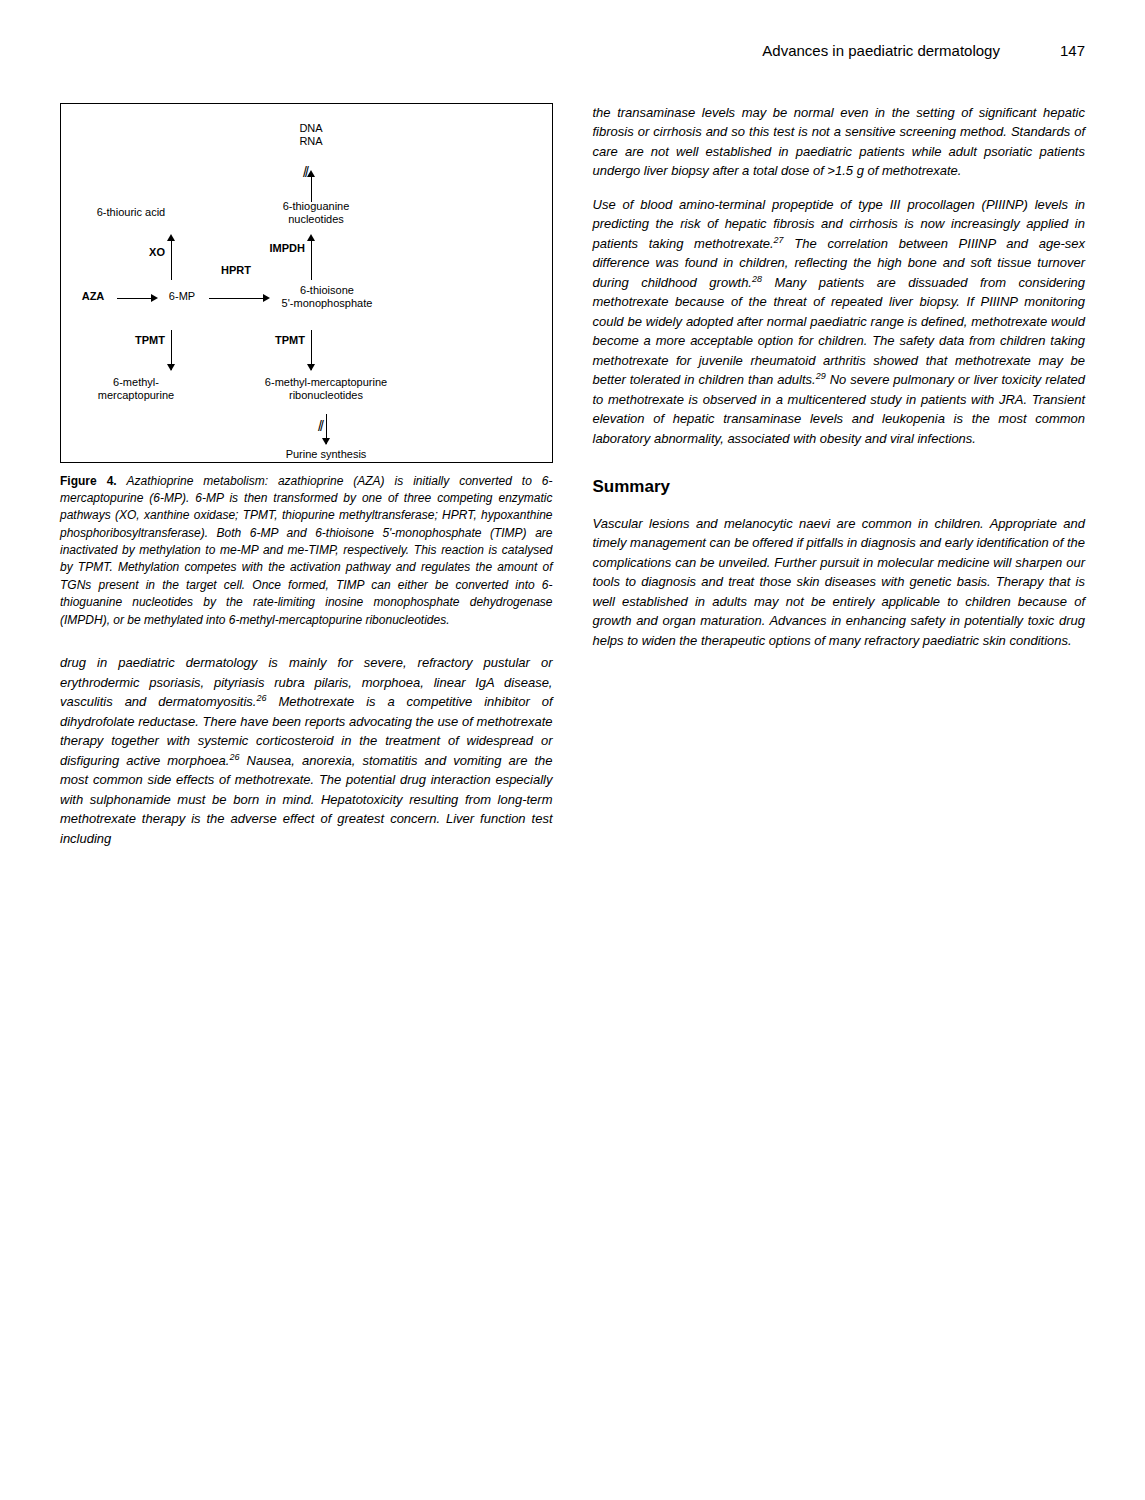Advances in paediatric dermatology 147
DNA
RNA
//
6-thiouric acid
6-thioguanine
nucleotides
XO
IMPDH
HPRT
AZA
6-MP
6-thioisone
5'-monophosphate
TPMT
TPMT
6-methyl-
mercaptopurine
6-methyl-mercaptopurine
ribonucleotides
//
Purine synthesis
Figure 4. Azathioprine metabolism: azathioprine (AZA) is initially converted to 6-mercaptopurine (6-MP). 6-MP is then transformed by one of three competing enzymatic pathways (XO, xanthine oxidase; TPMT, thiopurine methyltransferase; HPRT, hypoxanthine phosphoribosyltransferase). Both 6-MP and 6-thioisone 5'-monophosphate (TIMP) are inactivated by methylation to me-MP and me-TIMP, respectively. This reaction is catalysed by TPMT. Methylation competes with the activation pathway and regulates the amount of TGNs present in the target cell. Once formed, TIMP can either be converted into 6-thioguanine nucleotides by the rate-limiting inosine monophosphate dehydrogenase (IMPDH), or be methylated into 6-methyl-mercaptopurine ribonucleotides.
drug in paediatric dermatology is mainly for severe, refractory pustular or erythrodermic psoriasis, pityriasis rubra pilaris, morphoea, linear IgA disease, vasculitis and dermatomyositis.26 Methotrexate is a competitive inhibitor of dihydrofolate reductase. There have been reports advocating the use of methotrexate therapy together with systemic corticosteroid in the treatment of widespread or disfiguring active morphoea.26 Nausea, anorexia, stomatitis and vomiting are the most common side effects of methotrexate. The potential drug interaction especially with sulphonamide must be born in mind. Hepatotoxicity resulting from long-term methotrexate therapy is the adverse effect of greatest concern. Liver function test including
the transaminase levels may be normal even in the setting of significant hepatic fibrosis or cirrhosis and so this test is not a sensitive screening method. Standards of care are not well established in paediatric patients while adult psoriatic patients undergo liver biopsy after a total dose of >1.5 g of methotrexate.
Use of blood amino-terminal propeptide of type III procollagen (PIIINP) levels in predicting the risk of hepatic fibrosis and cirrhosis is now increasingly applied in patients taking methotrexate.27 The correlation between PIIINP and age-sex difference was found in children, reflecting the high bone and soft tissue turnover during childhood growth.28 Many patients are dissuaded from considering methotrexate because of the threat of repeated liver biopsy. If PIIINP monitoring could be widely adopted after normal paediatric range is defined, methotrexate would become a more acceptable option for children. The safety data from children taking methotrexate for juvenile rheumatoid arthritis showed that methotrexate may be better tolerated in children than adults.29 No severe pulmonary or liver toxicity related to methotrexate is observed in a multicentered study in patients with JRA. Transient elevation of hepatic transaminase levels and leukopenia is the most common laboratory abnormality, associated with obesity and viral infections.
Summary
Vascular lesions and melanocytic naevi are common in children. Appropriate and timely management can be offered if pitfalls in diagnosis and early identification of the complications can be unveiled. Further pursuit in molecular medicine will sharpen our tools to diagnosis and treat those skin diseases with genetic basis. Therapy that is well established in adults may not be entirely applicable to children because of growth and organ maturation. Advances in enhancing safety in potentially toxic drug helps to widen the therapeutic options of many refractory paediatric skin conditions.